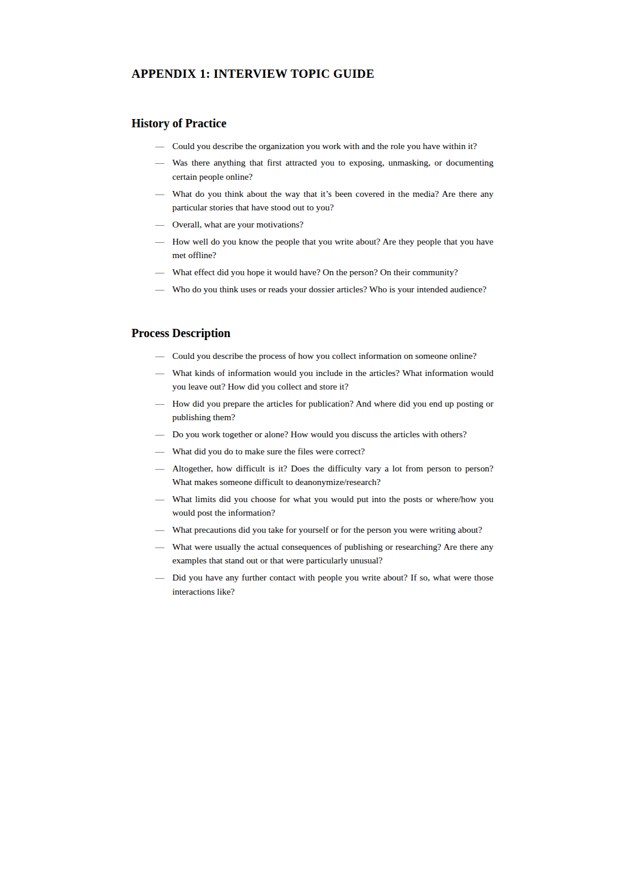APPENDIX 1: INTERVIEW TOPIC GUIDE
History of Practice
Could you describe the organization you work with and the role you have within it?
Was there anything that first attracted you to exposing, unmasking, or documenting certain people online?
What do you think about the way that it’s been covered in the media? Are there any particular stories that have stood out to you?
Overall, what are your motivations?
How well do you know the people that you write about? Are they people that you have met offline?
What effect did you hope it would have? On the person? On their community?
Who do you think uses or reads your dossier articles? Who is your intended audience?
Process Description
Could you describe the process of how you collect information on someone online?
What kinds of information would you include in the articles? What information would you leave out? How did you collect and store it?
How did you prepare the articles for publication? And where did you end up posting or publishing them?
Do you work together or alone? How would you discuss the articles with others?
What did you do to make sure the files were correct?
Altogether, how difficult is it? Does the difficulty vary a lot from person to person? What makes someone difficult to deanonymize/research?
What limits did you choose for what you would put into the posts or where/how you would post the information?
What precautions did you take for yourself or for the person you were writing about?
What were usually the actual consequences of publishing or researching? Are there any examples that stand out or that were particularly unusual?
Did you have any further contact with people you write about? If so, what were those interactions like?